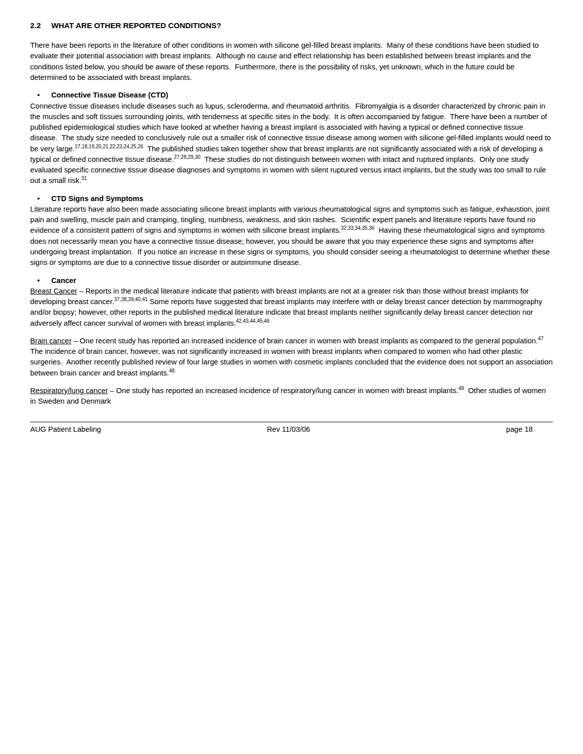2.2 WHAT ARE OTHER REPORTED CONDITIONS?
There have been reports in the literature of other conditions in women with silicone gel-filled breast implants. Many of these conditions have been studied to evaluate their potential association with breast implants. Although no cause and effect relationship has been established between breast implants and the conditions listed below, you should be aware of these reports. Furthermore, there is the possibility of risks, yet unknown, which in the future could be determined to be associated with breast implants.
Connective Tissue Disease (CTD) Connective tissue diseases include diseases such as lupus, scleroderma, and rheumatoid arthritis. Fibromyalgia is a disorder characterized by chronic pain in the muscles and soft tissues surrounding joints, with tenderness at specific sites in the body. It is often accompanied by fatigue. There have been a number of published epidemiological studies which have looked at whether having a breast implant is associated with having a typical or defined connective tissue disease. The study size needed to conclusively rule out a smaller risk of connective tissue disease among women with silicone gel-filled implants would need to be very large.17,18,19,20,21,22,23,24,25,26 The published studies taken together show that breast implants are not significantly associated with a risk of developing a typical or defined connective tissue disease.27,28,29,30 These studies do not distinguish between women with intact and ruptured implants. Only one study evaluated specific connective tissue disease diagnoses and symptoms in women with silent ruptured versus intact implants, but the study was too small to rule out a small risk.31
CTD Signs and Symptoms Literature reports have also been made associating silicone breast implants with various rheumatological signs and symptoms such as fatigue, exhaustion, joint pain and swelling, muscle pain and cramping, tingling, numbness, weakness, and skin rashes. Scientific expert panels and literature reports have found no evidence of a consistent pattern of signs and symptoms in women with silicone breast implants.32,33,34,35,36 Having these rheumatological signs and symptoms does not necessarily mean you have a connective tissue disease; however, you should be aware that you may experience these signs and symptoms after undergoing breast implantation. If you notice an increase in these signs or symptoms, you should consider seeing a rheumatologist to determine whether these signs or symptoms are due to a connective tissue disorder or autoimmune disease.
Cancer Breast Cancer – Reports in the medical literature indicate that patients with breast implants are not at a greater risk than those without breast implants for developing breast cancer.37,38,39,40,41 Some reports have suggested that breast implants may interfere with or delay breast cancer detection by mammography and/or biopsy; however, other reports in the published medical literature indicate that breast implants neither significantly delay breast cancer detection nor adversely affect cancer survival of women with breast implants.42,43,44,45,46
Brain cancer – One recent study has reported an increased incidence of brain cancer in women with breast implants as compared to the general population.47 The incidence of brain cancer, however, was not significantly increased in women with breast implants when compared to women who had other plastic surgeries. Another recently published review of four large studies in women with cosmetic implants concluded that the evidence does not support an association between brain cancer and breast implants.48
Respiratory/lung cancer – One study has reported an increased incidence of respiratory/lung cancer in women with breast implants.49 Other studies of women in Sweden and Denmark
AUG Patient Labeling Rev 11/03/06 page 18